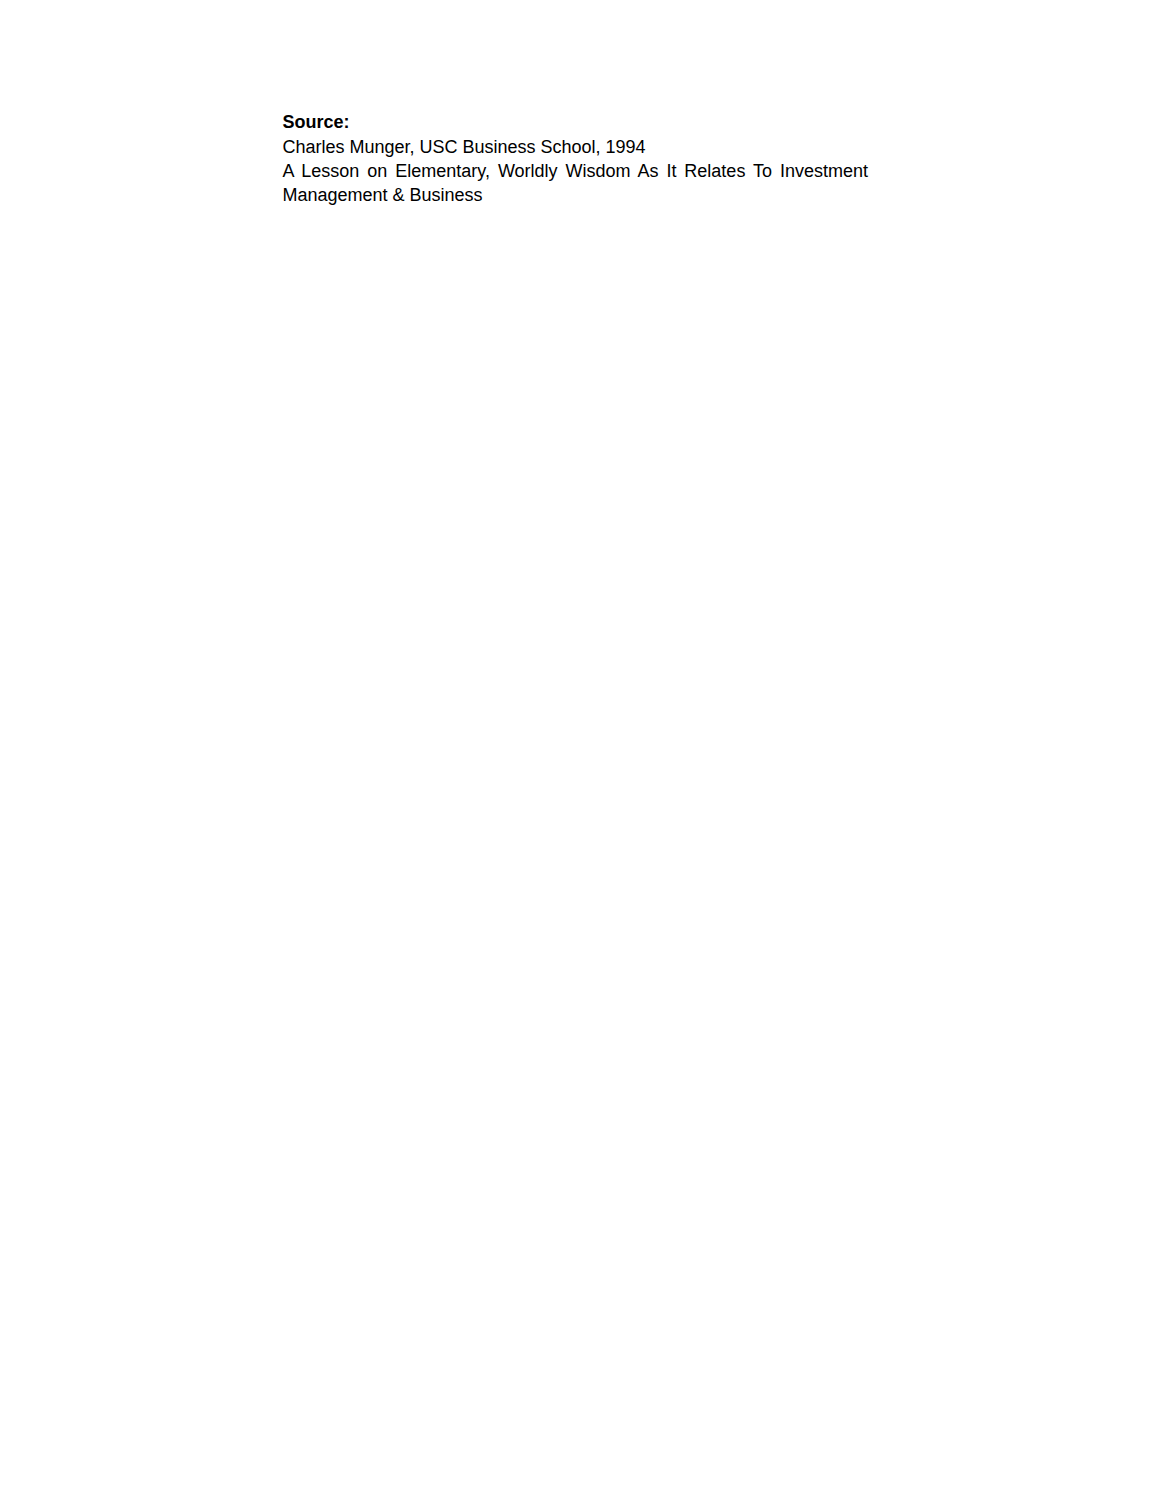Source:
Charles Munger, USC Business School, 1994
A Lesson on Elementary, Worldly Wisdom As It Relates To Investment Management & Business